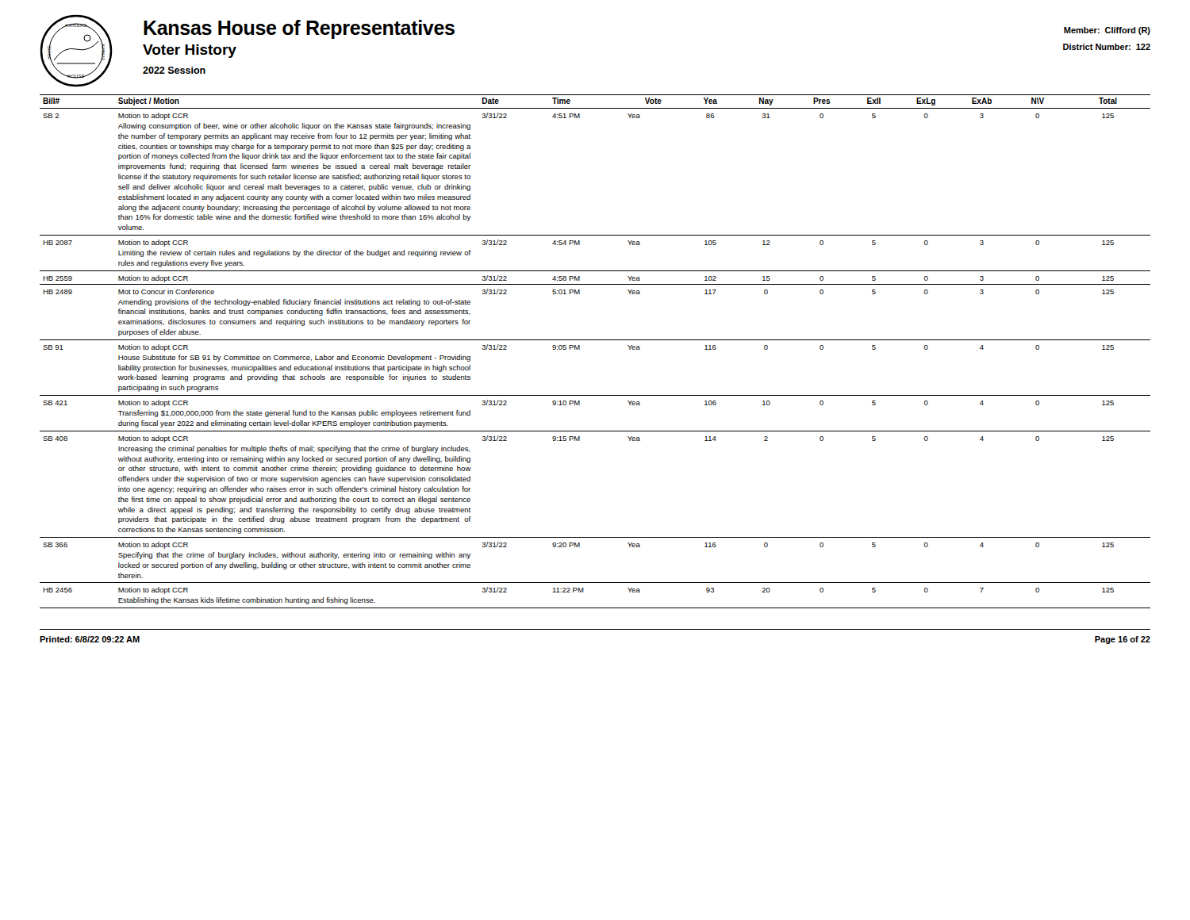KANSAS HOUSE HOUSE KANSAS
Kansas House of Representatives
Voter History
2022 Session
Member: Clifford (R)
District Number: 122
| Bill# | Subject / Motion | Date | Time | Vote | Yea | Nay | Pres | ExII | ExLg | ExAb | N\V | Total |
| --- | --- | --- | --- | --- | --- | --- | --- | --- | --- | --- | --- | --- |
| SB 2 | Motion to adopt CCR Allowing consumption of beer, wine or other alcoholic liquor on the Kansas state fairgrounds; increasing the number of temporary permits an applicant may receive from four to 12 permits per year; limiting what cities, counties or townships may charge for a temporary permit to not more than $25 per day; crediting a portion of moneys collected from the liquor drink tax and the liquor enforcement tax to the state fair capital improvements fund; requiring that licensed farm wineries be issued a cereal malt beverage retailer license if the statutory requirements for such retailer license are satisfied; authorizing retail liquor stores to sell and deliver alcoholic liquor and cereal malt beverages to a caterer, public venue, club or drinking establishment located in any adjacent county any county with a comer located within two miles measured along the adjacent county boundary; Increasing the percentage of alcohol by volume allowed to not more than 16% for domestic table wine and the domestic fortified wine threshold to more than 16% alcohol by volume. | 3/31/22 | 4:51 PM | Yea | 86 | 31 | 0 | 5 | 0 | 3 | 0 | 125 |
| HB 2087 | Motion to adopt CCR Limiting the review of certain rules and regulations by the director of the budget and requiring review of rules and regulations every five years. | 3/31/22 | 4:54 PM | Yea | 105 | 12 | 0 | 5 | 0 | 3 | 0 | 125 |
| HB 2559 | Motion to adopt CCR | 3/31/22 | 4:58 PM | Yea | 102 | 15 | 0 | 5 | 0 | 3 | 0 | 125 |
| HB 2489 | Mot to Concur in Conference Amending provisions of the technology-enabled fiduciary financial institutions act relating to out-of-state financial institutions, banks and trust companies conducting fidfin transactions, fees and assessments, examinations, disclosures to consumers and requiring such institutions to be mandatory reporters for purposes of elder abuse. | 3/31/22 | 5:01 PM | Yea | 117 | 0 | 0 | 5 | 0 | 3 | 0 | 125 |
| SB 91 | Motion to adopt CCR House Substitute for SB 91 by Committee on Commerce, Labor and Economic Development - Providing liability protection for businesses, municipalities and educational institutions that participate in high school work-based learning programs and providing that schools are responsible for injuries to students participating in such programs | 3/31/22 | 9:05 PM | Yea | 116 | 0 | 0 | 5 | 0 | 4 | 0 | 125 |
| SB 421 | Motion to adopt CCR Transferring $1,000,000,000 from the state general fund to the Kansas public employees retirement fund during fiscal year 2022 and eliminating certain level-dollar KPERS employer contribution payments. | 3/31/22 | 9:10 PM | Yea | 106 | 10 | 0 | 5 | 0 | 4 | 0 | 125 |
| SB 408 | Motion to adopt CCR Increasing the criminal penalties for multiple thefts of mail; specifying that the crime of burglary includes, without authority, entering into or remaining within any locked or secured portion of any dwelling, building or other structure, with intent to commit another crime therein; providing guidance to determine how offenders under the supervision of two or more supervision agencies can have supervision consolidated into one agency; requiring an offender who raises error in such offender's criminal history calculation for the first time on appeal to show prejudicial error and authorizing the court to correct an illegal sentence while a direct appeal is pending; and transferring the responsibility to certify drug abuse treatment providers that participate in the certified drug abuse treatment program from the department of corrections to the Kansas sentencing commission. | 3/31/22 | 9:15 PM | Yea | 114 | 2 | 0 | 5 | 0 | 4 | 0 | 125 |
| SB 366 | Motion to adopt CCR Specifying that the crime of burglary includes, without authority, entering into or remaining within any locked or secured portion of any dwelling, building or other structure, with intent to commit another crime therein. | 3/31/22 | 9:20 PM | Yea | 116 | 0 | 0 | 5 | 0 | 4 | 0 | 125 |
| HB 2456 | Motion to adopt CCR Establishing the Kansas kids lifetime combination hunting and fishing license. | 3/31/22 | 11:22 PM | Yea | 93 | 20 | 0 | 5 | 0 | 7 | 0 | 125 |
Printed: 6/8/22 09:22 AM
Page 16 of 22